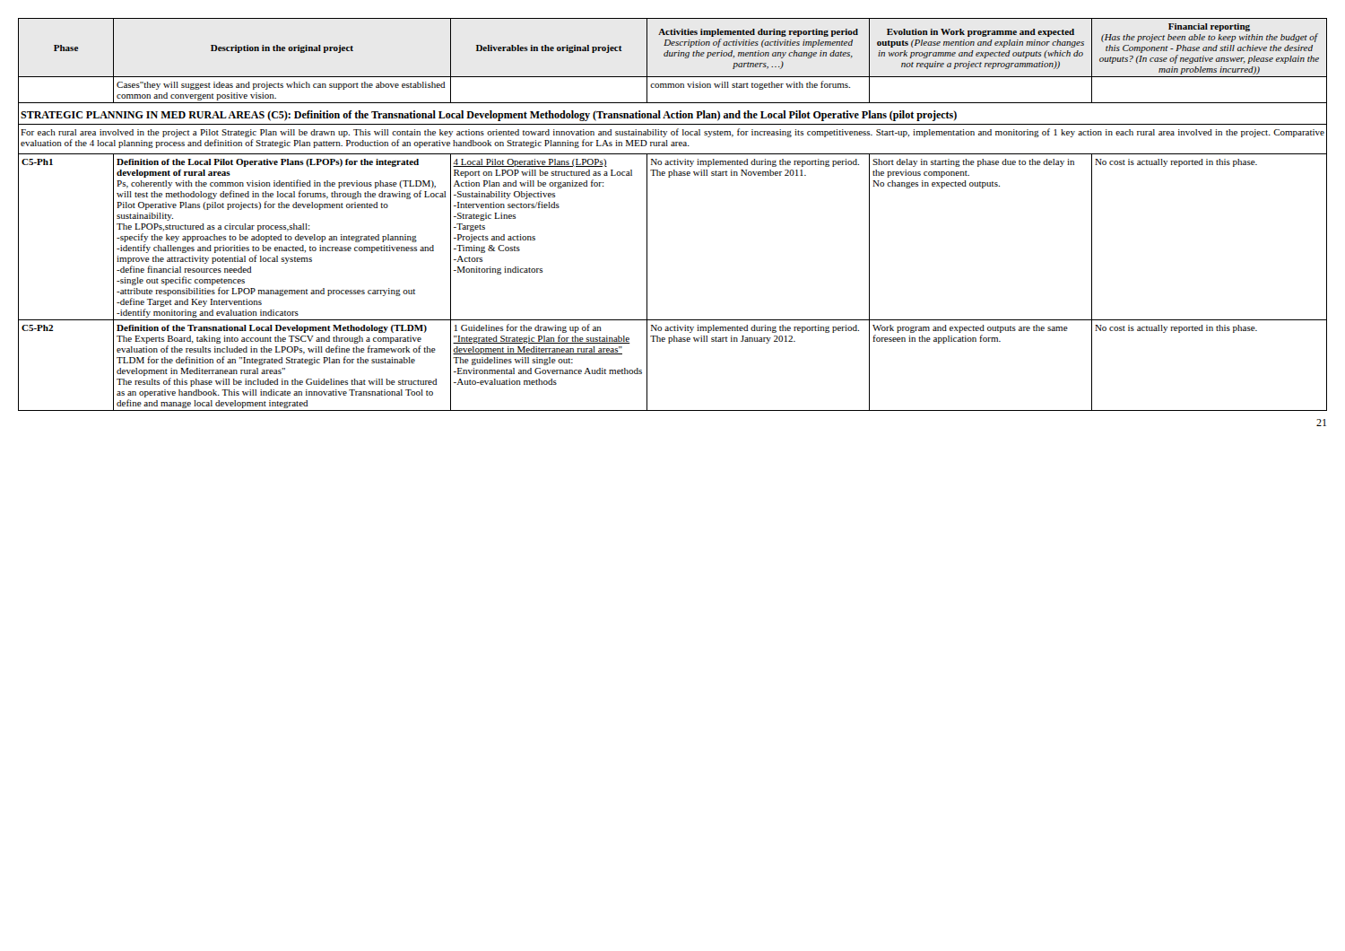| Phase | Description in the original project | Deliverables in the original project | Activities implemented during reporting period Description of activities (activities implemented during the period, mention any change in dates, partners, …) | Evolution in Work programme and expected outputs (Please mention and explain minor changes in work programme and expected outputs (which do not require a project reprogrammation)) | Financial reporting (Has the project been able to keep within the budget of this Component - Phase and still achieve the desired outputs? (In case of negative answer, please explain the main problems incurred)) |
| --- | --- | --- | --- | --- | --- |
| | Cases"they will suggest ideas and projects which can support the above established common and convergent positive vision. | | common vision will start together with the forums. | | |
| STRATEGIC PLANNING IN MED RURAL AREAS (C5): Definition of the Transnational Local Development Methodology (Transnational Action Plan) and the Local Pilot Operative Plans (pilot projects) |
| For each rural area involved in the project a Pilot Strategic Plan will be drawn up. This will contain the key actions oriented toward innovation and sustainability of local system, for increasing its competitiveness. Start-up, implementation and monitoring of 1 key action in each rural area involved in the project. Comparative evaluation of the 4 local planning process and definition of Strategic Plan pattern. Production of an operative handbook on Strategic Planning for LAs in MED rural area. |
| C5-Ph1 | Definition of the Local Pilot Operative Plans (LPOPs) for the integrated development of rural areas Ps, coherently with the common vision identified in the previous phase (TLDM), will test the methodology defined in the local forums, through the drawing of Local Pilot Operative Plans (pilot projects) for the development oriented to sustainaibility. The LPOPs,structured as a circular process,shall: -specify the key approaches to be adopted to develop an integrated planning -identify challenges and priorities to be enacted, to increase competitiveness and improve the attractivity potential of local systems -define financial resources needed -single out specific competences -attribute responsibilities for LPOP management and processes carrying out -define Target and Key Interventions -identify monitoring and evaluation indicators | 4 Local Pilot Operative Plans (LPOPs) Report on LPOP will be structured as a Local Action Plan and will be organized for: -Sustainability Objectives -Intervention sectors/fields -Strategic Lines -Targets -Projects and actions -Timing & Costs -Actors -Monitoring indicators | No activity implemented during the reporting period. The phase will start in November 2011. | Short delay in starting the phase due to the delay in the previous component. No changes in expected outputs. | No cost is actually reported in this phase. |
| C5-Ph2 | Definition of the Transnational Local Development Methodology (TLDM) The Experts Board, taking into account the TSCV and through a comparative evaluation of the results included in the LPOPs, will define the framework of the TLDM for the definition of an "Integrated Strategic Plan for the sustainable development in Mediterranean rural areas" The results of this phase will be included in the Guidelines that will be structured as an operative handbook. This will indicate an innovative Transnational Tool to define and manage local development integrated | 1 Guidelines for the drawing up of an "Integrated Strategic Plan for the sustainable development in Mediterranean rural areas" The guidelines will single out: -Environmental and Governance Audit methods -Auto-evaluation methods | No activity implemented during the reporting period. The phase will start in January 2012. | Work program and expected outputs are the same foreseen in the application form. | No cost is actually reported in this phase. |
21